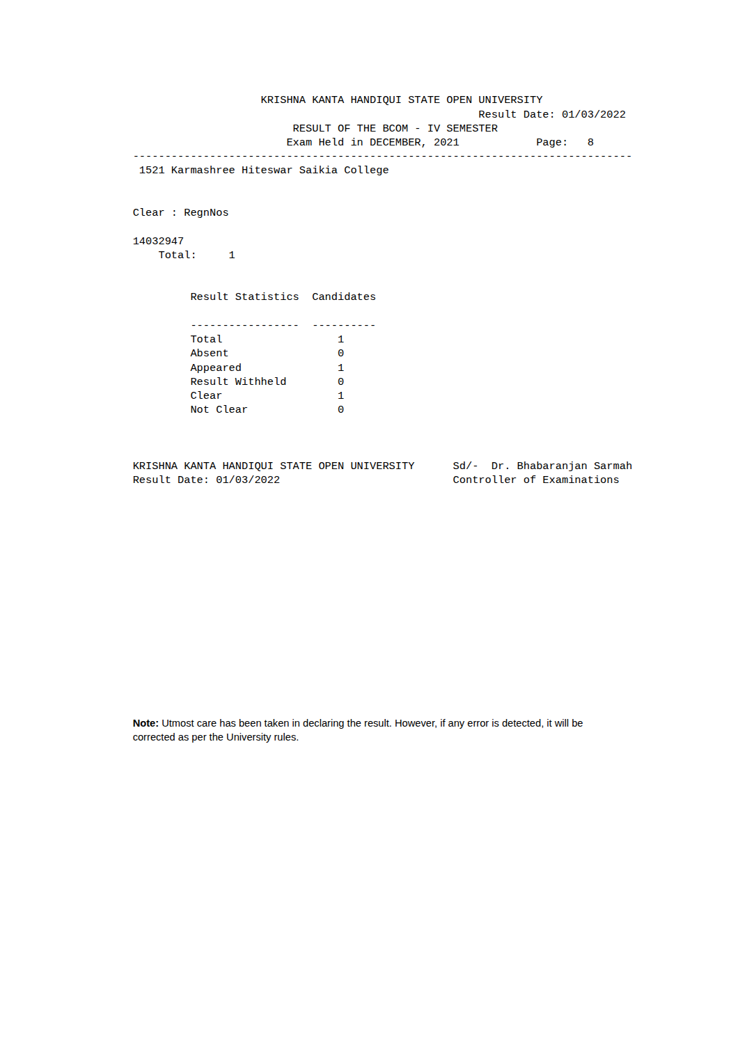KRISHNA KANTA HANDIQUI STATE OPEN UNIVERSITY
                                                      Result Date: 01/03/2022
                         RESULT OF THE BCOM - IV SEMESTER
                        Exam Held in DECEMBER, 2021            Page:   8
------------------------------------------------------------------------------
 1521 Karmashree Hiteswar Saikia College


Clear : RegnNos

14032947
    Total:     1


         Result Statistics  Candidates

         -----------------  ----------
         Total                  1
         Absent                 0
         Appeared               1
         Result Withheld        0
         Clear                  1
         Not Clear              0



KRISHNA KANTA HANDIQUI STATE OPEN UNIVERSITY      Sd/-  Dr. Bhabaranjan Sarmah
Result Date: 01/03/2022                           Controller of Examinations
Note: Utmost care has been taken in declaring the result. However, if any error is detected, it will be corrected as per the University rules.